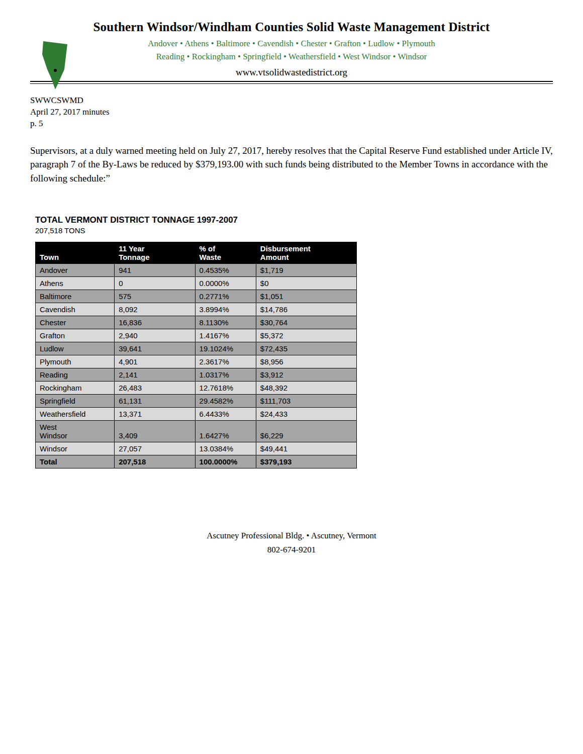Southern Windsor/Windham Counties Solid Waste Management District
Andover • Athens • Baltimore • Cavendish • Chester • Grafton • Ludlow • Plymouth
Reading • Rockingham • Springfield • Weathersfield • West Windsor • Windsor
www.vtsolidwastedistrict.org
SWWCSWMD
April 27, 2017 minutes
p. 5
Supervisors, at a duly warned meeting held on July 27, 2017, hereby resolves that the Capital Reserve Fund established under Article IV, paragraph 7 of the By-Laws be reduced by $379,193.00 with such funds being distributed to the Member Towns in accordance with the following schedule:”
TOTAL VERMONT DISTRICT TONNAGE 1997-2007
207,518 TONS
| Town | 11 Year Tonnage | % of Waste | Disbursement Amount |
| --- | --- | --- | --- |
| Andover | 941 | 0.4535% | $1,719 |
| Athens | 0 | 0.0000% | $0 |
| Baltimore | 575 | 0.2771% | $1,051 |
| Cavendish | 8,092 | 3.8994% | $14,786 |
| Chester | 16,836 | 8.1130% | $30,764 |
| Grafton | 2,940 | 1.4167% | $5,372 |
| Ludlow | 39,641 | 19.1024% | $72,435 |
| Plymouth | 4,901 | 2.3617% | $8,956 |
| Reading | 2,141 | 1.0317% | $3,912 |
| Rockingham | 26,483 | 12.7618% | $48,392 |
| Springfield | 61,131 | 29.4582% | $111,703 |
| Weathersfield | 13,371 | 6.4433% | $24,433 |
| West Windsor | 3,409 | 1.6427% | $6,229 |
| Windsor | 27,057 | 13.0384% | $49,441 |
| Total | 207,518 | 100.0000% | $379,193 |
Ascutney Professional Bldg. • Ascutney, Vermont
802-674-9201